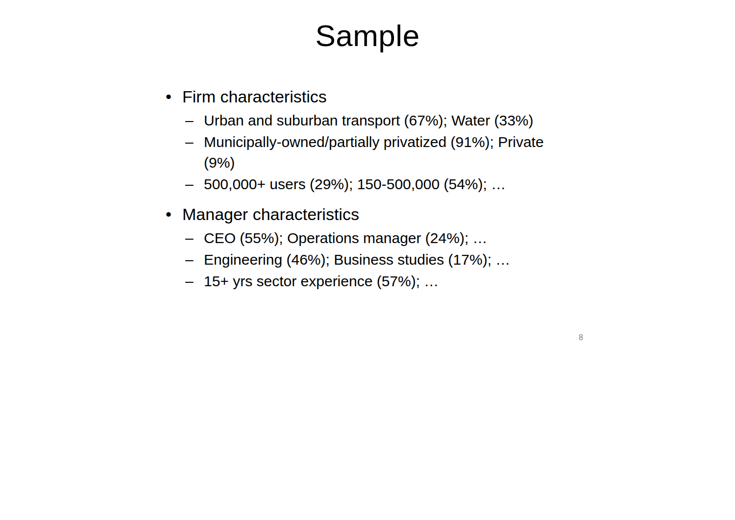Sample
Firm characteristics
Urban and suburban transport (67%); Water (33%)
Municipally-owned/partially privatized (91%); Private (9%)
500,000+ users (29%); 150-500,000 (54%); …
Manager characteristics
CEO (55%); Operations manager (24%); …
Engineering (46%); Business studies (17%); …
15+ yrs sector experience (57%); …
8